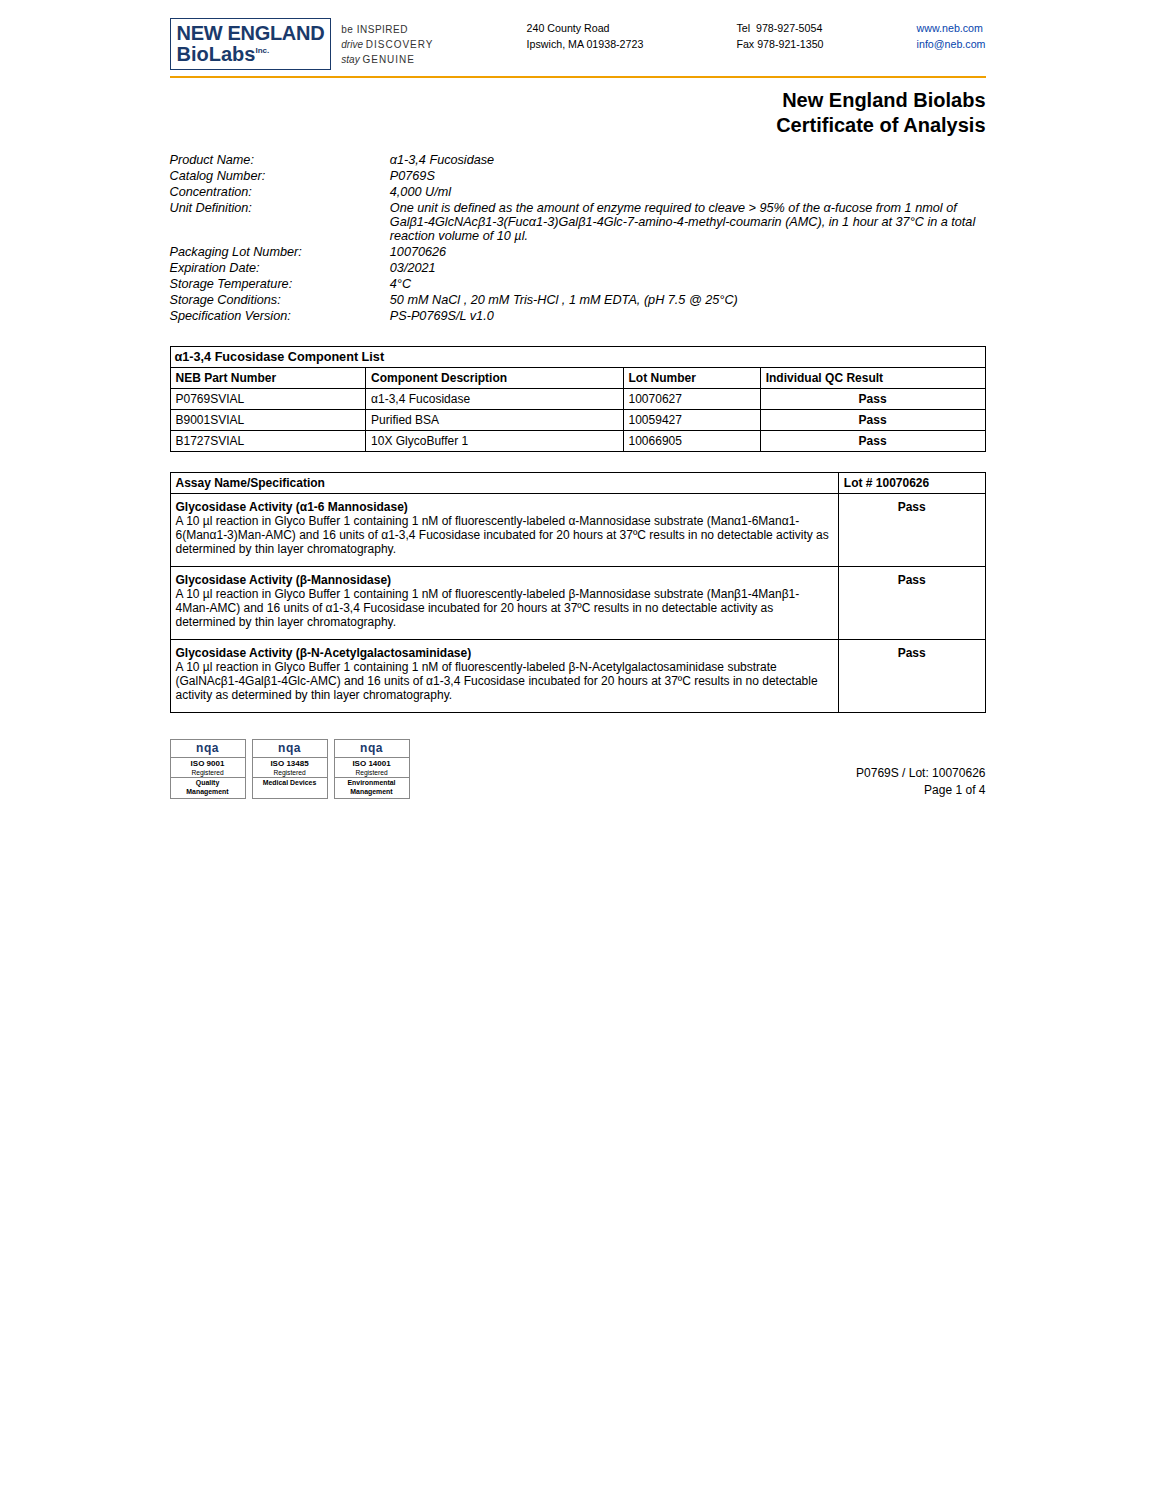NEW ENGLAND
BioLabsInc.
be INSPIRED
drive DISCOVERY
stay GENUINE
240 County Road
Ipswich, MA 01938-2723
Tel 978-927-5054
Fax 978-921-1350
www.neb.com
info@neb.com
New England Biolabs Certificate of Analysis
| Product Name: | α1-3,4 Fucosidase |
| Catalog Number: | P0769S |
| Concentration: | 4,000 U/ml |
| Unit Definition: | One unit is defined as the amount of enzyme required to cleave > 95% of the α-fucose from 1 nmol of Galβ1-4GlcNAcβ1-3(Fucα1-3)Galβ1-4Glc-7-amino-4-methyl-coumarin (AMC), in 1 hour at 37°C in a total reaction volume of 10 µl. |
| Packaging Lot Number: | 10070626 |
| Expiration Date: | 03/2021 |
| Storage Temperature: | 4°C |
| Storage Conditions: | 50 mM NaCl , 20 mM Tris-HCl , 1 mM EDTA, (pH 7.5 @ 25°C) |
| Specification Version: | PS-P0769S/L v1.0 |
α1-3,4 Fucosidase Component List
| NEB Part Number | Component Description | Lot Number | Individual QC Result |
| --- | --- | --- | --- |
| P0769SVIAL | α1-3,4 Fucosidase | 10070627 | Pass |
| B9001SVIAL | Purified BSA | 10059427 | Pass |
| B1727SVIAL | 10X GlycoBuffer 1 | 10066905 | Pass |
| Assay Name/Specification | Lot # 10070626 |
| --- | --- |
| Glycosidase Activity (α1-6 Mannosidase) A 10 µl reaction in Glyco Buffer 1 containing 1 nM of fluorescently-labeled α-Mannosidase substrate (Manα1-6Manα1-6(Manα1-3)Man-AMC) and 16 units of α1-3,4 Fucosidase incubated for 20 hours at 37ºC results in no detectable activity as determined by thin layer chromatography. | Pass |
| Glycosidase Activity (β-Mannosidase) A 10 µl reaction in Glyco Buffer 1 containing 1 nM of fluorescently-labeled β-Mannosidase substrate (Manβ1-4Manβ1-4Man-AMC) and 16 units of α1-3,4 Fucosidase incubated for 20 hours at 37ºC results in no detectable activity as determined by thin layer chromatography. | Pass |
| Glycosidase Activity (β-N-Acetylgalactosaminidase) A 10 µl reaction in Glyco Buffer 1 containing 1 nM of fluorescently-labeled β-N-Acetylgalactosaminidase substrate (GalNAcβ1-4Galβ1-4Glc-AMC) and 16 units of α1-3,4 Fucosidase incubated for 20 hours at 37ºC results in no detectable activity as determined by thin layer chromatography. | Pass |
nqa
ISO 9001
Registered
Quality
Management
nqa
ISO 13485
Registered
Medical Devices
nqa
ISO 14001
Registered
Environmental
Management
P0769S / Lot: 10070626
Page 1 of 4